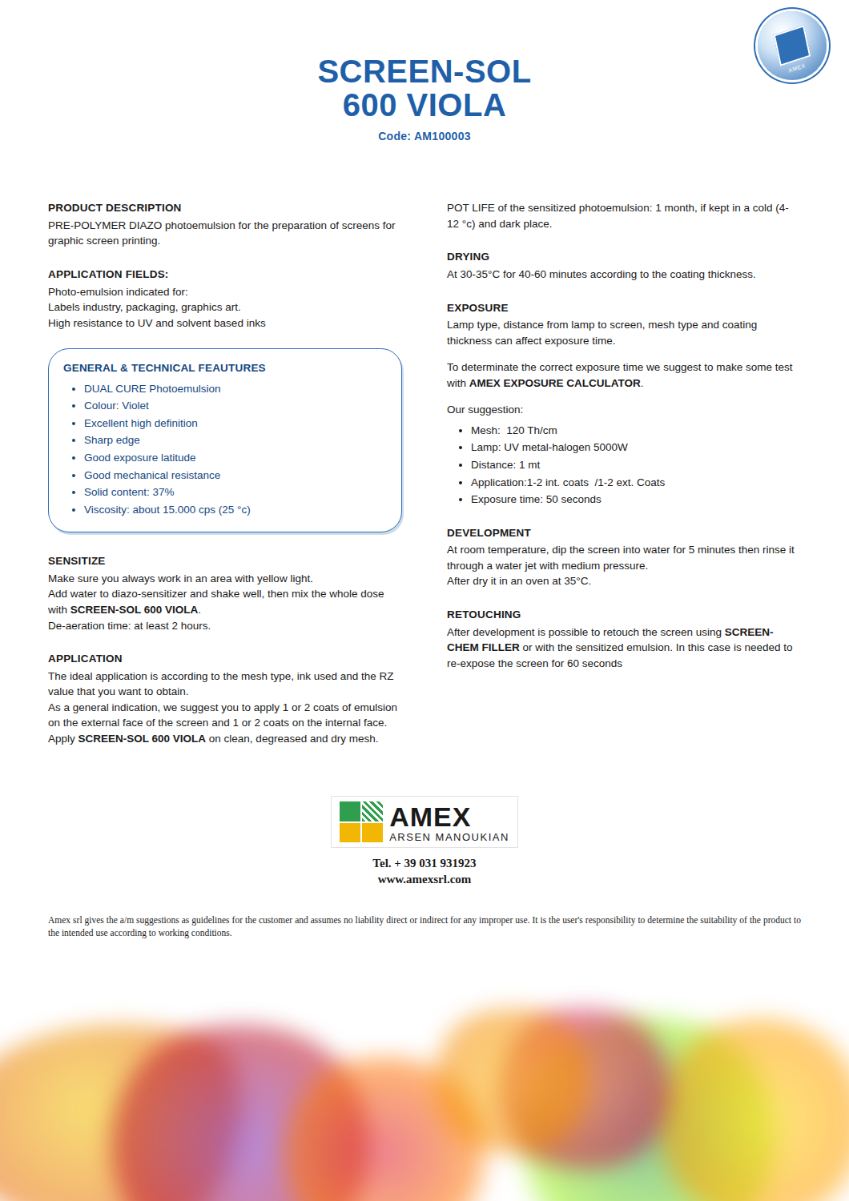SCREEN-SOL600 VIOLA
Code: AM100003
Product description
PRE-POLYMER DIAZO photoemulsion for the preparation of screens for graphic screen printing.
Application fields:
Photo-emulsion indicated for:
Labels industry, packaging, graphics art.
High resistance to UV and solvent based inks
General & technical feautures
DUAL CURE Photoemulsion
Colour: Violet
Excellent high definition
Sharp edge
Good exposure latitude
Good mechanical resistance
Solid content: 37%
Viscosity: about 15.000 cps (25 °c)
Sensitize
Make sure you always work in an area with yellow light.
Add water to diazo-sensitizer and shake well, then mix the whole dose with SCREEN-SOL 600 VIOLA.
De-aeration time: at least 2 hours.
Application
The ideal application is according to the mesh type, ink used and the RZ value that you want to obtain.
As a general indication, we suggest you to apply 1 or 2 coats of emulsion on the external face of the screen and 1 or 2 coats on the internal face.
Apply SCREEN-SOL 600 VIOLA on clean, degreased and dry mesh.
POT LIFE of the sensitized photoemulsion: 1 month, if kept in a cold (4-12 °c) and dark place.
Drying
At 30-35°C for 40-60 minutes according to the coating thickness.
Exposure
Lamp type, distance from lamp to screen, mesh type and coating thickness can affect exposure time.
To determinate the correct exposure time we suggest to make some test with AMEX EXPOSURE CALCULATOR.
Our suggestion:
Mesh: 120 Th/cm
Lamp: UV metal-halogen 5000W
Distance: 1 mt
Application:1-2 int. coats /1-2 ext. Coats
Exposure time: 50 seconds
Development
At room temperature, dip the screen into water for 5 minutes then rinse it through a water jet with medium pressure.
After dry it in an oven at 35°C.
Retouching
After development is possible to retouch the screen using SCREEN-CHEM FILLER or with the sensitized emulsion. In this case is needed to re-expose the screen for 60 seconds
AMEX
ARSEN MANOUKIAN
Tel. + 39 031 931923
www.amexsrl.com
Amex srl gives the a/m suggestions as guidelines for the customer and assumes no liability direct or indirect for any improper use. It is the user's responsibility to determine the suitability of the product to the intended use according to working conditions.